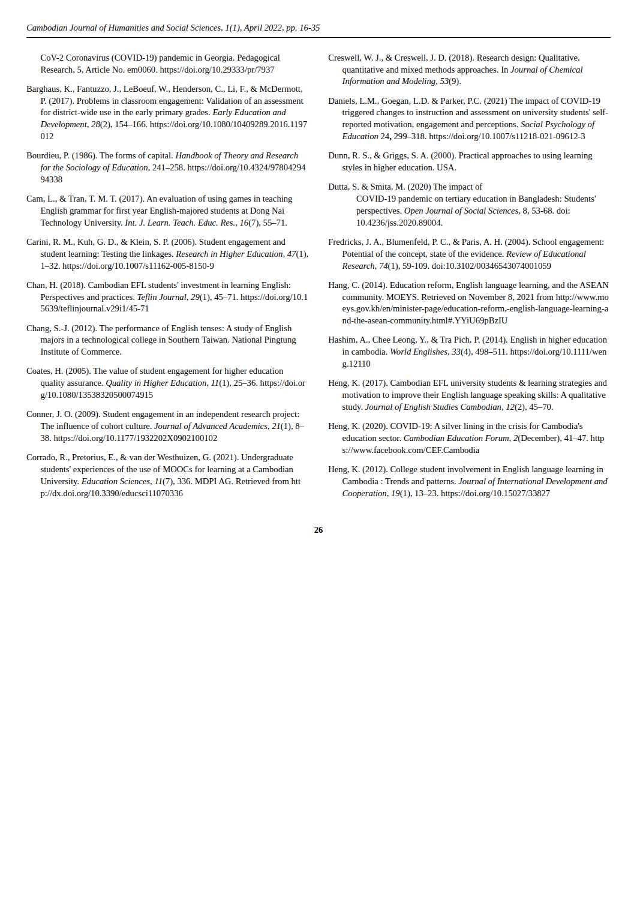Cambodian Journal of Humanities and Social Sciences, 1(1), April 2022, pp. 16-35
CoV-2 Coronavirus (COVID-19) pandemic in Georgia. Pedagogical Research, 5, Article No. em0060. https://doi.org/10.29333/pr/7937
Barghaus, K., Fantuzzo, J., LeBoeuf, W., Henderson, C., Li, F., & McDermott, P. (2017). Problems in classroom engagement: Validation of an assessment for district-wide use in the early primary grades. Early Education and Development, 28(2), 154–166. https://doi.org/10.1080/10409289.2016.1197012
Bourdieu, P. (1986). The forms of capital. Handbook of Theory and Research for the Sociology of Education, 241–258. https://doi.org/10.4324/9780429494338
Cam, L., & Tran, T. M. T. (2017). An evaluation of using games in teaching English grammar for first year English-majored students at Dong Nai Technology University. Int. J. Learn. Teach. Educ. Res., 16(7), 55–71.
Carini, R. M., Kuh, G. D., & Klein, S. P. (2006). Student engagement and student learning: Testing the linkages. Research in Higher Education, 47(1), 1–32. https://doi.org/10.1007/s11162-005-8150-9
Chan, H. (2018). Cambodian EFL students' investment in learning English: Perspectives and practices. Teflin Journal, 29(1), 45–71. https://doi.org/10.15639/teflinjournal.v29i1/45-71
Chang, S.-J. (2012). The performance of English tenses: A study of English majors in a technological college in Southern Taiwan. National Pingtung Institute of Commerce.
Coates, H. (2005). The value of student engagement for higher education quality assurance. Quality in Higher Education, 11(1), 25–36. https://doi.org/10.1080/13538320500074915
Conner, J. O. (2009). Student engagement in an independent research project: The influence of cohort culture. Journal of Advanced Academics, 21(1), 8–38. https://doi.org/10.1177/1932202X0902100102
Corrado, R., Pretorius, E., & van der Westhuizen, G. (2021). Undergraduate students' experiences of the use of MOOCs for learning at a Cambodian University. Education Sciences, 11(7), 336. MDPI AG. Retrieved from http://dx.doi.org/10.3390/educsci11070336
Creswell, W. J., & Creswell, J. D. (2018). Research design: Qualitative, quantitative and mixed methods approaches. In Journal of Chemical Information and Modeling, 53(9).
Daniels, L.M., Goegan, L.D. & Parker, P.C. (2021) The impact of COVID-19 triggered changes to instruction and assessment on university students' self-reported motivation, engagement and perceptions. Social Psychology of Education 24, 299–318. https://doi.org/10.1007/s11218-021-09612-3
Dunn, R. S., & Griggs, S. A. (2000). Practical approaches to using learning styles in higher education. USA.
Dutta, S. & Smita, M. (2020) The impact of COVID-19 pandemic on tertiary education in Bangladesh: Students' perspectives. Open Journal of Social Sciences, 8, 53-68. doi: 10.4236/jss.2020.89004.
Fredricks, J. A., Blumenfeld, P. C., & Paris, A. H. (2004). School engagement: Potential of the concept, state of the evidence. Review of Educational Research, 74(1), 59-109. doi:10.3102/00346543074001059
Hang, C. (2014). Education reform, English language learning, and the ASEAN community. MOEYS. Retrieved on November 8, 2021 from http://www.moeys.gov.kh/en/minister-page/education-reform,-english-language-learning-and-the-asean-community.html#.YYiU69pBzIU
Hashim, A., Chee Leong, Y., & Tra Pich, P. (2014). English in higher education in cambodia. World Englishes, 33(4), 498–511. https://doi.org/10.1111/weng.12110
Heng, K. (2017). Cambodian EFL university students & learning strategies and motivation to improve their English language speaking skills: A qualitative study. Journal of English Studies Cambodian, 12(2), 45–70.
Heng, K. (2020). COVID-19: A silver lining in the crisis for Cambodia's education sector. Cambodian Education Forum, 2(December), 41–47. https://www.facebook.com/CEF.Cambodia
Heng, K. (2012). College student involvement in English language learning in Cambodia : Trends and patterns. Journal of International Development and Cooperation, 19(1), 13–23. https://doi.org/10.15027/33827
26